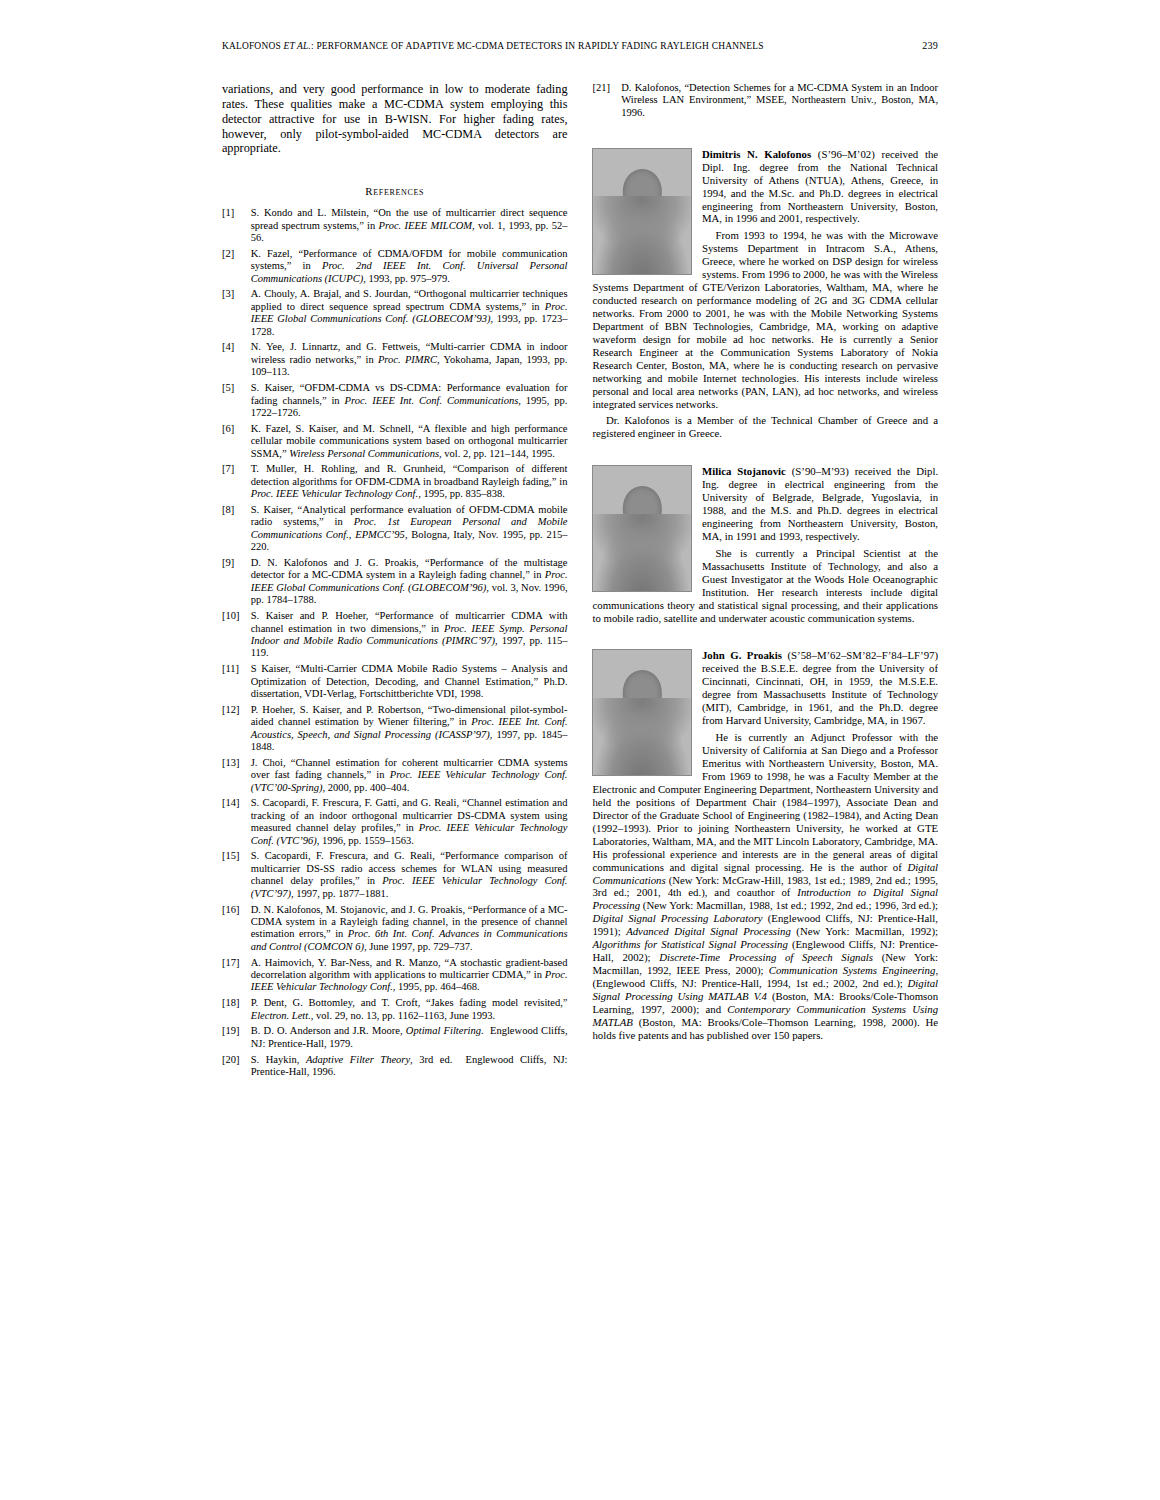Kalofonos et al.: Performance of Adaptive MC-CDMA Detectors in Rapidly Fading Rayleigh Channels 239
variations, and very good performance in low to moderate fading rates. These qualities make a MC-CDMA system employing this detector attractive for use in B-WISN. For higher fading rates, however, only pilot-symbol-aided MC-CDMA detectors are appropriate.
References
[1] S. Kondo and L. Milstein, “On the use of multicarrier direct sequence spread spectrum systems,” in Proc. IEEE MILCOM, vol. 1, 1993, pp. 52–56.
[2] K. Fazel, “Performance of CDMA/OFDM for mobile communication systems,” in Proc. 2nd IEEE Int. Conf. Universal Personal Communications (ICUPC), 1993, pp. 975–979.
[3] A. Chouly, A. Brajal, and S. Jourdan, “Orthogonal multicarrier techniques applied to direct sequence spread spectrum CDMA systems,” in Proc. IEEE Global Communications Conf. (GLOBECOM’93), 1993, pp. 1723–1728.
[4] N. Yee, J. Linnartz, and G. Fettweis, “Multi-carrier CDMA in indoor wireless radio networks,” in Proc. PIMRC, Yokohama, Japan, 1993, pp. 109–113.
[5] S. Kaiser, “OFDM-CDMA vs DS-CDMA: Performance evaluation for fading channels,” in Proc. IEEE Int. Conf. Communications, 1995, pp. 1722–1726.
[6] K. Fazel, S. Kaiser, and M. Schnell, “A flexible and high performance cellular mobile communications system based on orthogonal multicarrier SSMA,” Wireless Personal Communications, vol. 2, pp. 121–144, 1995.
[7] T. Muller, H. Rohling, and R. Grunheid, “Comparison of different detection algorithms for OFDM-CDMA in broadband Rayleigh fading,” in Proc. IEEE Vehicular Technology Conf., 1995, pp. 835–838.
[8] S. Kaiser, “Analytical performance evaluation of OFDM-CDMA mobile radio systems,” in Proc. 1st European Personal and Mobile Communications Conf., EPMCC’95, Bologna, Italy, Nov. 1995, pp. 215–220.
[9] D. N. Kalofonos and J. G. Proakis, “Performance of the multistage detector for a MC-CDMA system in a Rayleigh fading channel,” in Proc. IEEE Global Communications Conf. (GLOBECOM’96), vol. 3, Nov. 1996, pp. 1784–1788.
[10] S. Kaiser and P. Hoeher, “Performance of multicarrier CDMA with channel estimation in two dimensions,” in Proc. IEEE Symp. Personal Indoor and Mobile Radio Communications (PIMRC’97), 1997, pp. 115–119.
[11] S Kaiser, “Multi-Carrier CDMA Mobile Radio Systems – Analysis and Optimization of Detection, Decoding, and Channel Estimation,” Ph.D. dissertation, VDI-Verlag, Fortschittberichte VDI, 1998.
[12] P. Hoeher, S. Kaiser, and P. Robertson, “Two-dimensional pilot-symbol-aided channel estimation by Wiener filtering,” in Proc. IEEE Int. Conf. Acoustics, Speech, and Signal Processing (ICASSP’97), 1997, pp. 1845–1848.
[13] J. Choi, “Channel estimation for coherent multicarrier CDMA systems over fast fading channels,” in Proc. IEEE Vehicular Technology Conf. (VTC’00-Spring), 2000, pp. 400–404.
[14] S. Cacopardi, F. Frescura, F. Gatti, and G. Reali, “Channel estimation and tracking of an indoor orthogonal multicarrier DS-CDMA system using measured channel delay profiles,” in Proc. IEEE Vehicular Technology Conf. (VTC’96), 1996, pp. 1559–1563.
[15] S. Cacopardi, F. Frescura, and G. Reali, “Performance comparison of multicarrier DS-SS radio access schemes for WLAN using measured channel delay profiles,” in Proc. IEEE Vehicular Technology Conf. (VTC’97), 1997, pp. 1877–1881.
[16] D. N. Kalofonos, M. Stojanovic, and J. G. Proakis, “Performance of a MC-CDMA system in a Rayleigh fading channel, in the presence of channel estimation errors,” in Proc. 6th Int. Conf. Advances in Communications and Control (COMCON 6), June 1997, pp. 729–737.
[17] A. Haimovich, Y. Bar-Ness, and R. Manzo, “A stochastic gradient-based decorrelation algorithm with applications to multicarrier CDMA,” in Proc. IEEE Vehicular Technology Conf., 1995, pp. 464–468.
[18] P. Dent, G. Bottomley, and T. Croft, “Jakes fading model revisited,” Electron. Lett., vol. 29, no. 13, pp. 1162–1163, June 1993.
[19] B. D. O. Anderson and J.R. Moore, Optimal Filtering. Englewood Cliffs, NJ: Prentice-Hall, 1979.
[20] S. Haykin, Adaptive Filter Theory, 3rd ed. Englewood Cliffs, NJ: Prentice-Hall, 1996.
[21] D. Kalofonos, “Detection Schemes for a MC-CDMA System in an Indoor Wireless LAN Environment,” MSEE, Northeastern Univ., Boston, MA, 1996.
Dimitris N. Kalofonos (S’96–M’02) received the Dipl. Ing. degree from the National Technical University of Athens (NTUA), Athens, Greece, in 1994, and the M.Sc. and Ph.D. degrees in electrical engineering from Northeastern University, Boston, MA, in 1996 and 2001, respectively.
From 1993 to 1994, he was with the Microwave Systems Department in Intracom S.A., Athens, Greece, where he worked on DSP design for wireless systems. From 1996 to 2000, he was with the Wireless Systems Department of GTE/Verizon Laboratories, Waltham, MA, where he conducted research on performance modeling of 2G and 3G CDMA cellular networks. From 2000 to 2001, he was with the Mobile Networking Systems Department of BBN Technologies, Cambridge, MA, working on adaptive waveform design for mobile ad hoc networks. He is currently a Senior Research Engineer at the Communication Systems Laboratory of Nokia Research Center, Boston, MA, where he is conducting research on pervasive networking and mobile Internet technologies. His interests include wireless personal and local area networks (PAN, LAN), ad hoc networks, and wireless integrated services networks.
Dr. Kalofonos is a Member of the Technical Chamber of Greece and a registered engineer in Greece.
Milica Stojanovic (S’90–M’93) received the Dipl. Ing. degree in electrical engineering from the University of Belgrade, Belgrade, Yugoslavia, in 1988, and the M.S. and Ph.D. degrees in electrical engineering from Northeastern University, Boston, MA, in 1991 and 1993, respectively.
She is currently a Principal Scientist at the Massachusetts Institute of Technology, and also a Guest Investigator at the Woods Hole Oceanographic Institution. Her research interests include digital communications theory and statistical signal processing, and their applications to mobile radio, satellite and underwater acoustic communication systems.
John G. Proakis (S’58–M’62–SM’82–F’84–LF’97) received the B.S.E.E. degree from the University of Cincinnati, Cincinnati, OH, in 1959, the M.S.E.E. degree from Massachusetts Institute of Technology (MIT), Cambridge, in 1961, and the Ph.D. degree from Harvard University, Cambridge, MA, in 1967.
He is currently an Adjunct Professor with the University of California at San Diego and a Professor Emeritus with Northeastern University, Boston, MA. From 1969 to 1998, he was a Faculty Member at the Electronic and Computer Engineering Department, Northeastern University and held the positions of Department Chair (1984–1997), Associate Dean and Director of the Graduate School of Engineering (1982–1984), and Acting Dean (1992–1993). Prior to joining Northeastern University, he worked at GTE Laboratories, Waltham, MA, and the MIT Lincoln Laboratory, Cambridge, MA. His professional experience and interests are in the general areas of digital communications and digital signal processing. He is the author of Digital Communications (New York: McGraw-Hill, 1983, 1st ed.; 1989, 2nd ed.; 1995, 3rd ed.; 2001, 4th ed.), and coauthor of Introduction to Digital Signal Processing (New York: Macmillan, 1988, 1st ed.; 1992, 2nd ed.; 1996, 3rd ed.); Digital Signal Processing Laboratory (Englewood Cliffs, NJ: Prentice-Hall, 1991); Advanced Digital Signal Processing (New York: Macmillan, 1992); Algorithms for Statistical Signal Processing (Englewood Cliffs, NJ: Prentice-Hall, 2002); Discrete-Time Processing of Speech Signals (New York: Macmillan, 1992, IEEE Press, 2000); Communication Systems Engineering, (Englewood Cliffs, NJ: Prentice-Hall, 1994, 1st ed.; 2002, 2nd ed.); Digital Signal Processing Using MATLAB V.4 (Boston, MA: Brooks/Cole-Thomson Learning, 1997, 2000); and Contemporary Communication Systems Using MATLAB (Boston, MA: Brooks/Cole–Thomson Learning, 1998, 2000). He holds five patents and has published over 150 papers.